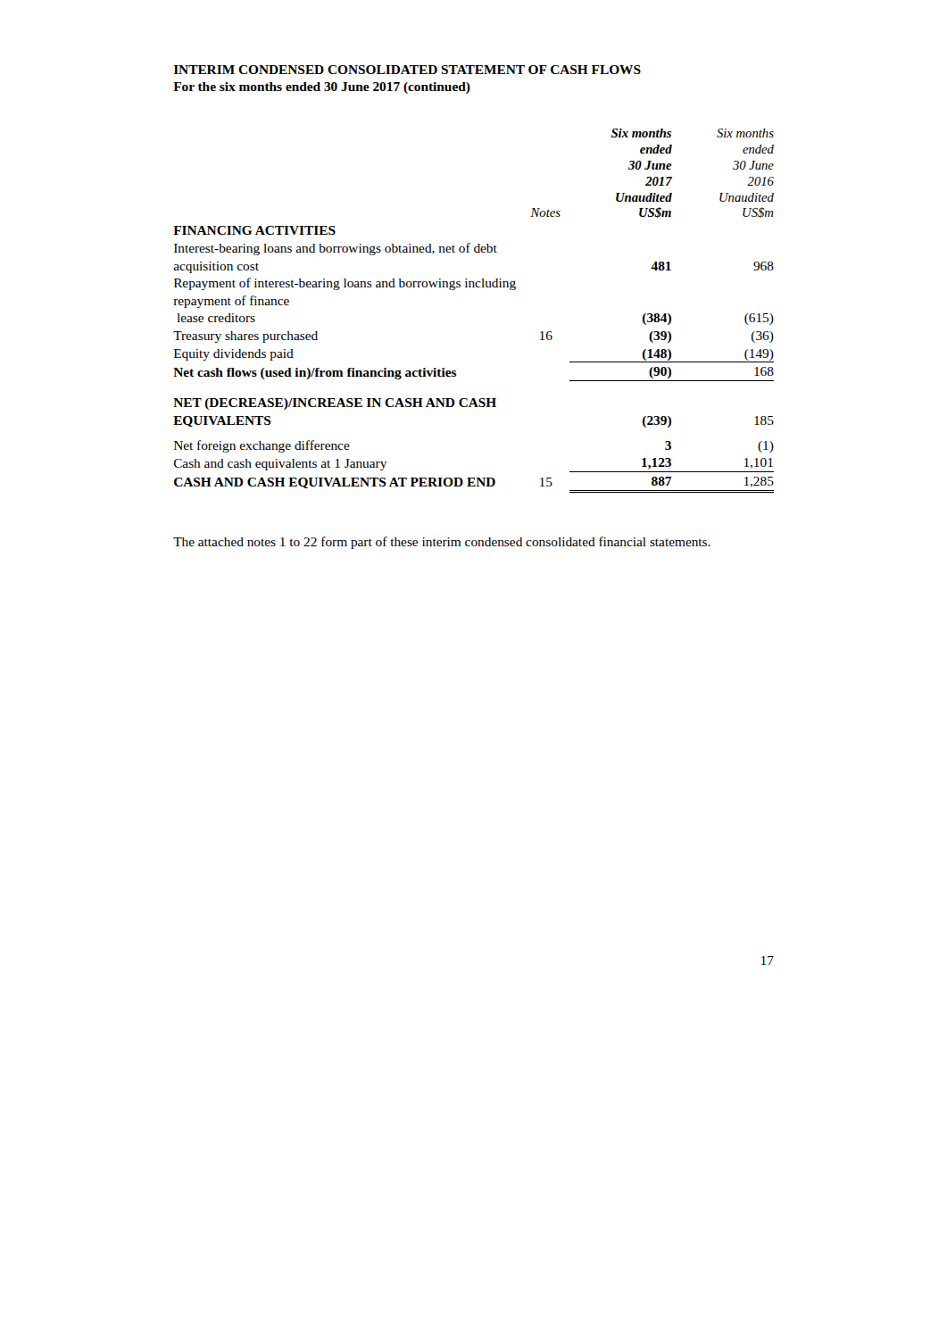INTERIM CONDENSED CONSOLIDATED STATEMENT OF CASH FLOWS
For the six months ended 30 June 2017 (continued)
| | | Six months | Six months |
| | | ended | ended |
| | | 30 June | 30 June |
| | | 2017 | 2016 |
| | | Unaudited | Unaudited |
| | Notes | US$m | US$m |
| FINANCING ACTIVITIES | | | |
| Interest-bearing loans and borrowings obtained, net of debt acquisition cost | | 481 | 968 |
| Repayment of interest-bearing loans and borrowings including repayment of finance | | | |
| lease creditors | | (384) | (615) |
| Treasury shares purchased | 16 | (39) | (36) |
| Equity dividends paid | | (148) | (149) |
| Net cash flows (used in)/from financing activities | | (90) | 168 |
| NET (DECREASE)/INCREASE IN CASH AND CASH EQUIVALENTS | | (239) | 185 |
| Net foreign exchange difference | | 3 | (1) |
| Cash and cash equivalents at 1 January | | 1,123 | 1,101 |
| CASH AND CASH EQUIVALENTS AT PERIOD END | 15 | 887 | 1,285 |
The attached notes 1 to 22 form part of these interim condensed consolidated financial statements.
17